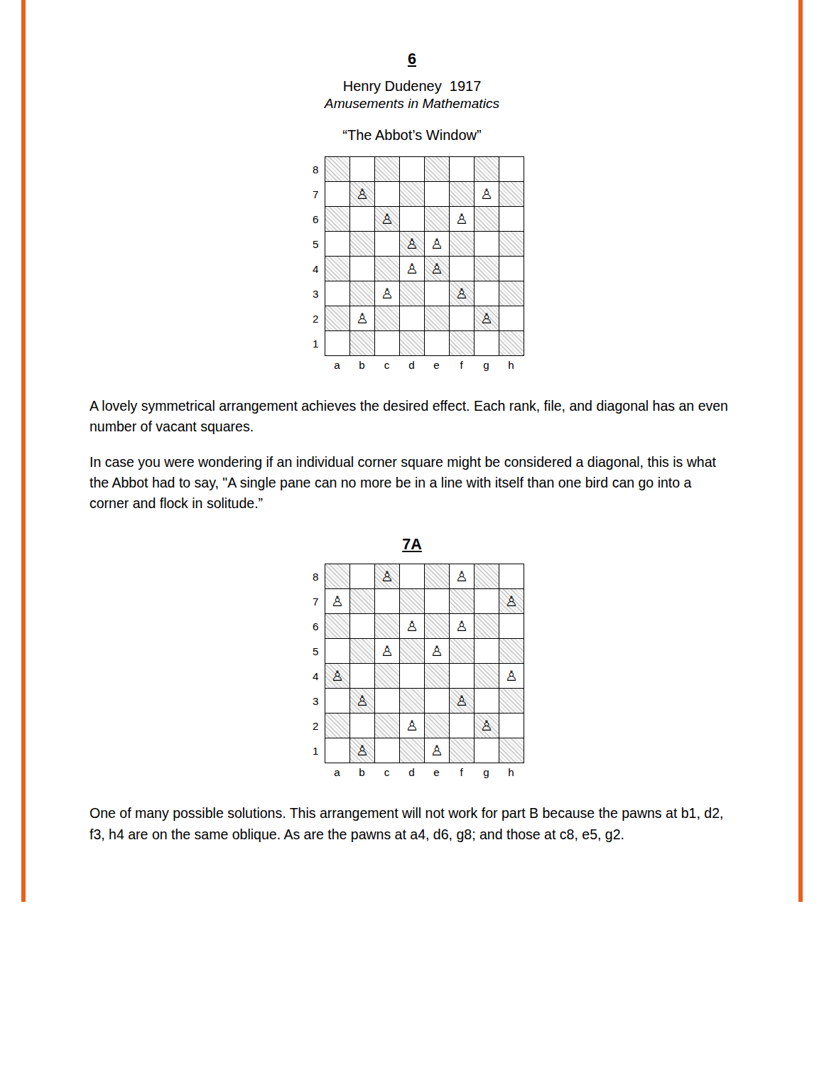6
Henry Dudeney 1917
Amusements in Mathematics
“The Abbot’s Window”
| 8 | | | | | | | | |
| 7 | | ♙ | | | | | ♙ | |
| 6 | | | ♙ | | | ♙ | | |
| 5 | | | | ♙ | ♙ | | | |
| 4 | | | | ♙ | ♙ | | | |
| 3 | | | ♙ | | | ♙ | | |
| 2 | | ♙ | | | | | ♙ | |
| 1 | | | | | | | | |
| | a | b | c | d | e | f | g | h |
A lovely symmetrical arrangement achieves the desired effect. Each rank, file, and diagonal has an even number of vacant squares.
In case you were wondering if an individual corner square might be considered a diagonal, this is what the Abbot had to say, "A single pane can no more be in a line with itself than one bird can go into a corner and flock in solitude.”
7A
| 8 | | | ♙ | | | ♙ | | |
| 7 | ♙ | | | | | | | ♙ |
| 6 | | | | ♙ | | ♙ | | |
| 5 | | | ♙ | | ♙ | | | |
| 4 | ♙ | | | | | | | ♙ |
| 3 | | ♙ | | | | ♙ | | |
| 2 | | | | ♙ | | | ♙ | |
| 1 | | ♙ | | | ♙ | | | |
| | a | b | c | d | e | f | g | h |
One of many possible solutions. This arrangement will not work for part B because the pawns at b1, d2, f3, h4 are on the same oblique. As are the pawns at a4, d6, g8; and those at c8, e5, g2.